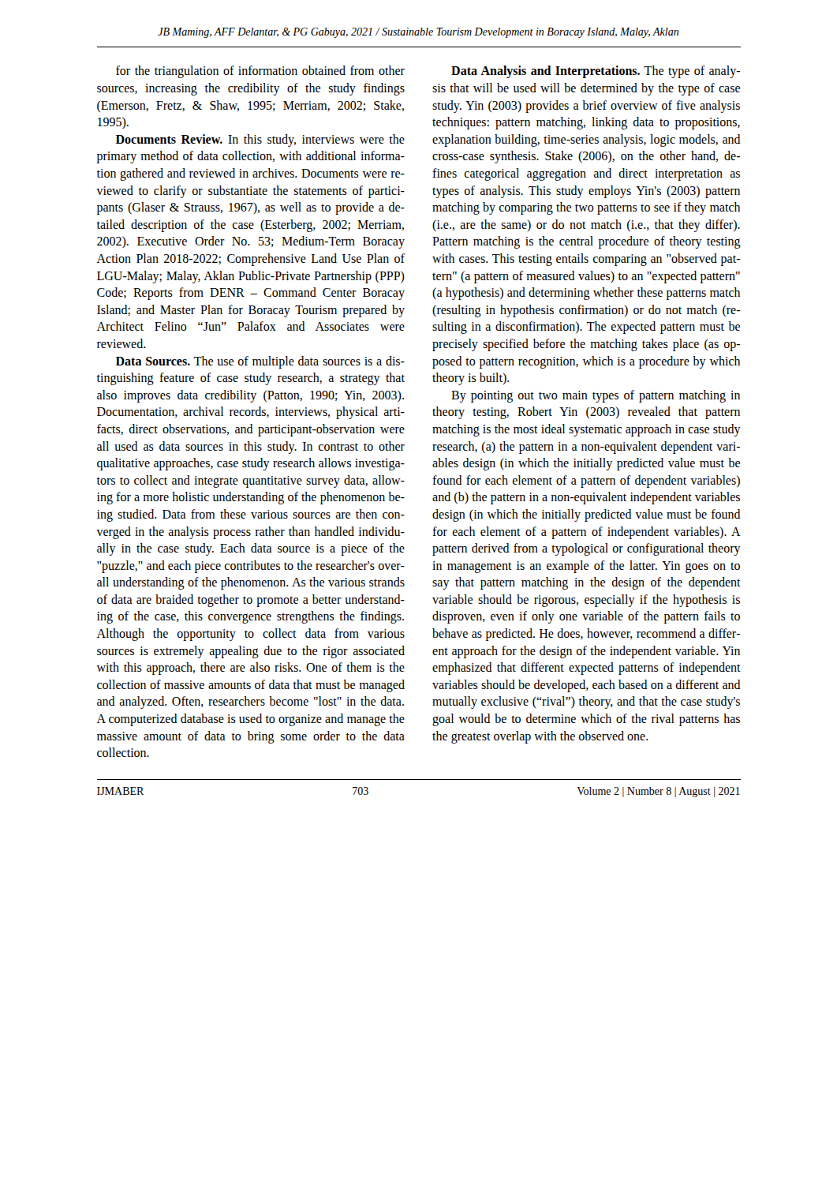JB Maming, AFF Delantar, & PG Gabuya, 2021 / Sustainable Tourism Development in Boracay Island, Malay, Aklan
for the triangulation of information obtained from other sources, increasing the credibility of the study findings (Emerson, Fretz, & Shaw, 1995; Merriam, 2002; Stake, 1995).
Documents Review. In this study, interviews were the primary method of data collection, with additional information gathered and reviewed in archives. Documents were reviewed to clarify or substantiate the statements of participants (Glaser & Strauss, 1967), as well as to provide a detailed description of the case (Esterberg, 2002; Merriam, 2002). Executive Order No. 53; Medium-Term Boracay Action Plan 2018-2022; Comprehensive Land Use Plan of LGU-Malay; Malay, Aklan Public-Private Partnership (PPP) Code; Reports from DENR – Command Center Boracay Island; and Master Plan for Boracay Tourism prepared by Architect Felino “Jun” Palafox and Associates were reviewed.
Data Sources. The use of multiple data sources is a distinguishing feature of case study research, a strategy that also improves data credibility (Patton, 1990; Yin, 2003). Documentation, archival records, interviews, physical artifacts, direct observations, and participant-observation were all used as data sources in this study. In contrast to other qualitative approaches, case study research allows investigators to collect and integrate quantitative survey data, allowing for a more holistic understanding of the phenomenon being studied. Data from these various sources are then converged in the analysis process rather than handled individually in the case study. Each data source is a piece of the "puzzle," and each piece contributes to the researcher's overall understanding of the phenomenon. As the various strands of data are braided together to promote a better understanding of the case, this convergence strengthens the findings. Although the opportunity to collect data from various sources is extremely appealing due to the rigor associated with this approach, there are also risks. One of them is the collection of massive amounts of data that must be managed and analyzed. Often, researchers become "lost" in the data. A computerized database is used to organize and manage the massive amount of data to bring some order to the data collection.
Data Analysis and Interpretations. The type of analysis that will be used will be determined by the type of case study. Yin (2003) provides a brief overview of five analysis techniques: pattern matching, linking data to propositions, explanation building, time-series analysis, logic models, and cross-case synthesis. Stake (2006), on the other hand, defines categorical aggregation and direct interpretation as types of analysis. This study employs Yin's (2003) pattern matching by comparing the two patterns to see if they match (i.e., are the same) or do not match (i.e., that they differ). Pattern matching is the central procedure of theory testing with cases. This testing entails comparing an "observed pattern" (a pattern of measured values) to an "expected pattern" (a hypothesis) and determining whether these patterns match (resulting in hypothesis confirmation) or do not match (resulting in a disconfirmation). The expected pattern must be precisely specified before the matching takes place (as opposed to pattern recognition, which is a procedure by which theory is built).
By pointing out two main types of pattern matching in theory testing, Robert Yin (2003) revealed that pattern matching is the most ideal systematic approach in case study research, (a) the pattern in a non-equivalent dependent variables design (in which the initially predicted value must be found for each element of a pattern of dependent variables) and (b) the pattern in a non-equivalent independent variables design (in which the initially predicted value must be found for each element of a pattern of independent variables). A pattern derived from a typological or configurational theory in management is an example of the latter. Yin goes on to say that pattern matching in the design of the dependent variable should be rigorous, especially if the hypothesis is disproven, even if only one variable of the pattern fails to behave as predicted. He does, however, recommend a different approach for the design of the independent variable. Yin emphasized that different expected patterns of independent variables should be developed, each based on a different and mutually exclusive (“rival”) theory, and that the case study's goal would be to determine which of the rival patterns has the greatest overlap with the observed one.
IJMABER
703
Volume 2 | Number 8 | August | 2021